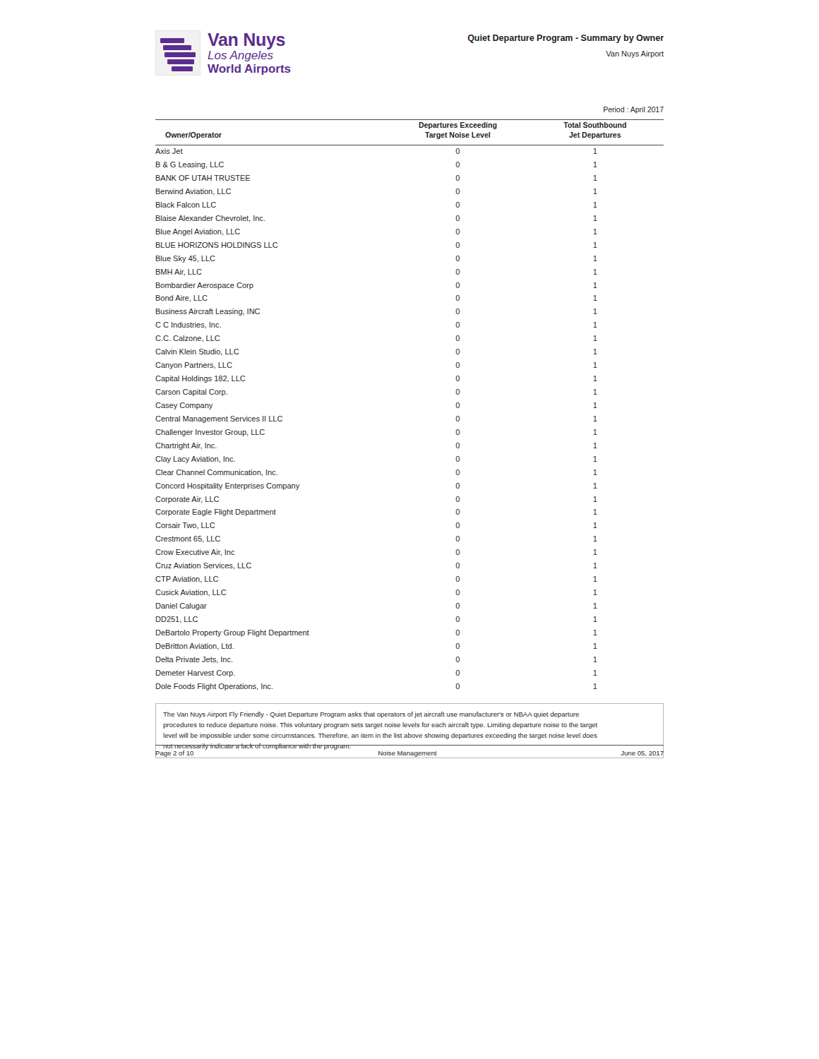Van Nuys
Los Angeles
World Airports
Quiet Departure Program - Summary by Owner
Van Nuys Airport
Period : April 2017
| Owner/Operator | Departures Exceeding Target Noise Level | Total Southbound Jet Departures |
| --- | --- | --- |
| Axis Jet | 0 | 1 |
| B & G Leasing, LLC | 0 | 1 |
| BANK OF UTAH TRUSTEE | 0 | 1 |
| Berwind Aviation, LLC | 0 | 1 |
| Black Falcon LLC | 0 | 1 |
| Blaise Alexander Chevrolet, Inc. | 0 | 1 |
| Blue Angel Aviation, LLC | 0 | 1 |
| BLUE HORIZONS HOLDINGS LLC | 0 | 1 |
| Blue Sky 45, LLC | 0 | 1 |
| BMH Air, LLC | 0 | 1 |
| Bombardier Aerospace Corp | 0 | 1 |
| Bond Aire, LLC | 0 | 1 |
| Business Aircraft Leasing, INC | 0 | 1 |
| C C Industries, Inc. | 0 | 1 |
| C.C. Calzone, LLC | 0 | 1 |
| Calvin Klein Studio, LLC | 0 | 1 |
| Canyon Partners, LLC | 0 | 1 |
| Capital Holdings 182, LLC | 0 | 1 |
| Carson Capital Corp. | 0 | 1 |
| Casey Company | 0 | 1 |
| Central Management Services II LLC | 0 | 1 |
| Challenger Investor Group, LLC | 0 | 1 |
| Chartright Air, Inc. | 0 | 1 |
| Clay Lacy Aviation, Inc. | 0 | 1 |
| Clear Channel Communication, Inc. | 0 | 1 |
| Concord Hospitality Enterprises Company | 0 | 1 |
| Corporate Air, LLC | 0 | 1 |
| Corporate Eagle Flight Department | 0 | 1 |
| Corsair Two, LLC | 0 | 1 |
| Crestmont 65, LLC | 0 | 1 |
| Crow Executive Air, Inc | 0 | 1 |
| Cruz Aviation Services, LLC | 0 | 1 |
| CTP Aviation, LLC | 0 | 1 |
| Cusick Aviation, LLC | 0 | 1 |
| Daniel Calugar | 0 | 1 |
| DD251, LLC | 0 | 1 |
| DeBartolo Property Group Flight Department | 0 | 1 |
| DeBritton Aviation, Ltd. | 0 | 1 |
| Delta Private Jets, Inc. | 0 | 1 |
| Demeter Harvest Corp. | 0 | 1 |
| Dole Foods Flight Operations, Inc. | 0 | 1 |
The Van Nuys Airport Fly Friendly - Quiet Departure Program asks that operators of jet aircraft use manufacturer's or NBAA quiet departure
procedures to reduce departure noise. This voluntary program sets target noise levels for each aircraft type. Limiting departure noise to the target
level will be impossible under some circumstances. Therefore, an item in the list above showing departures exceeding the target noise level does
not necessarily indicate a lack of compliance with the program.
Page 2 of 10
Noise Management
June 05, 2017